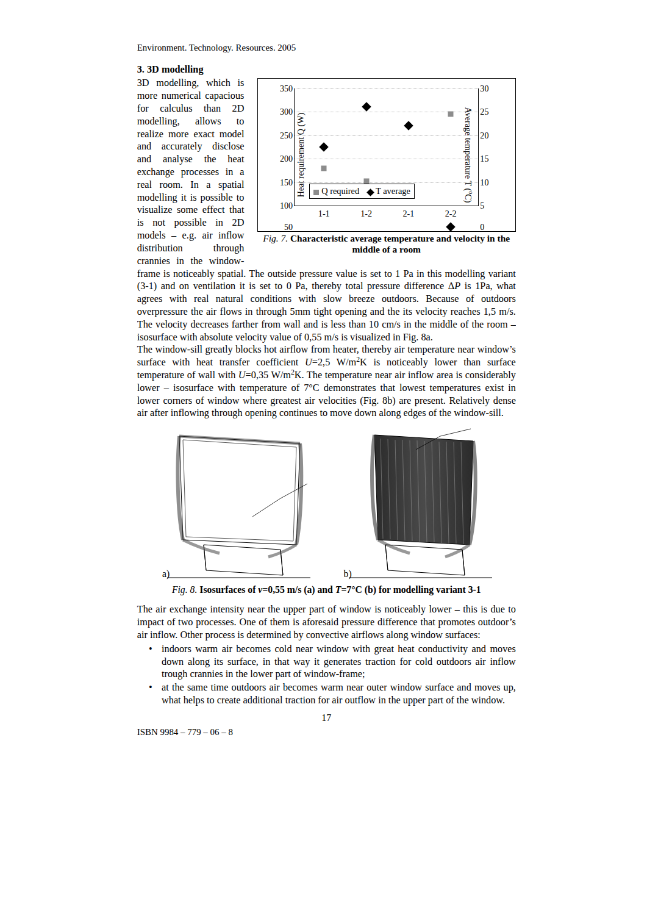Environment. Technology. Resources. 2005
3. 3D modelling
Heat requirement Q (W)
Average temperature T (oC)
350 300 250 200 150 100 50 30 25 20 15 10 5 0 1-1 1-2 2-1 2-2
Q required T average
Fig. 7. Characteristic average temperature and velocity in the middle of a room
3D modelling, which is more numerical capacious for calculus than 2D modelling, allows to realize more exact model and accurately disclose and analyse the heat exchange processes in a real room. In a spatial modelling it is possible to visualize some effect that is not possible in 2D models – e.g. air inflow distribution through crannies in the window-frame is noticeably spatial. The outside pressure value is set to 1 Pa in this modelling variant (3-1) and on ventilation it is set to 0 Pa, thereby total pressure difference ΔP is 1Pa, what agrees with real natural conditions with slow breeze outdoors. Because of outdoors overpressure the air flows in through 5mm tight opening and the its velocity reaches 1,5 m/s. The velocity decreases farther from wall and is less than 10 cm/s in the middle of the room – isosurface with absolute velocity value of 0,55 m/s is visualized in Fig. 8a.
The window-sill greatly blocks hot airflow from heater, thereby air temperature near window’s surface with heat transfer coefficient U=2,5 W/m2K is noticeably lower than surface temperature of wall with U=0,35 W/m2K. The temperature near air inflow area is considerably lower – isosurface with temperature of 7°C demonstrates that lowest temperatures exist in lower corners of window where greatest air velocities (Fig. 8b) are present. Relatively dense air after inflowing through opening continues to move down along edges of the window-sill.
a)
b)
Fig. 8. Isosurfaces of v=0,55 m/s (a) and T=7°C (b) for modelling variant 3-1
The air exchange intensity near the upper part of window is noticeably lower – this is due to impact of two processes. One of them is aforesaid pressure difference that promotes outdoor’s air inflow. Other process is determined by convective airflows along window surfaces:
indoors warm air becomes cold near window with great heat conductivity and moves down along its surface, in that way it generates traction for cold outdoors air inflow trough crannies in the lower part of window-frame;
at the same time outdoors air becomes warm near outer window surface and moves up, what helps to create additional traction for air outflow in the upper part of the window.
17
ISBN 9984 – 779 – 06 – 8